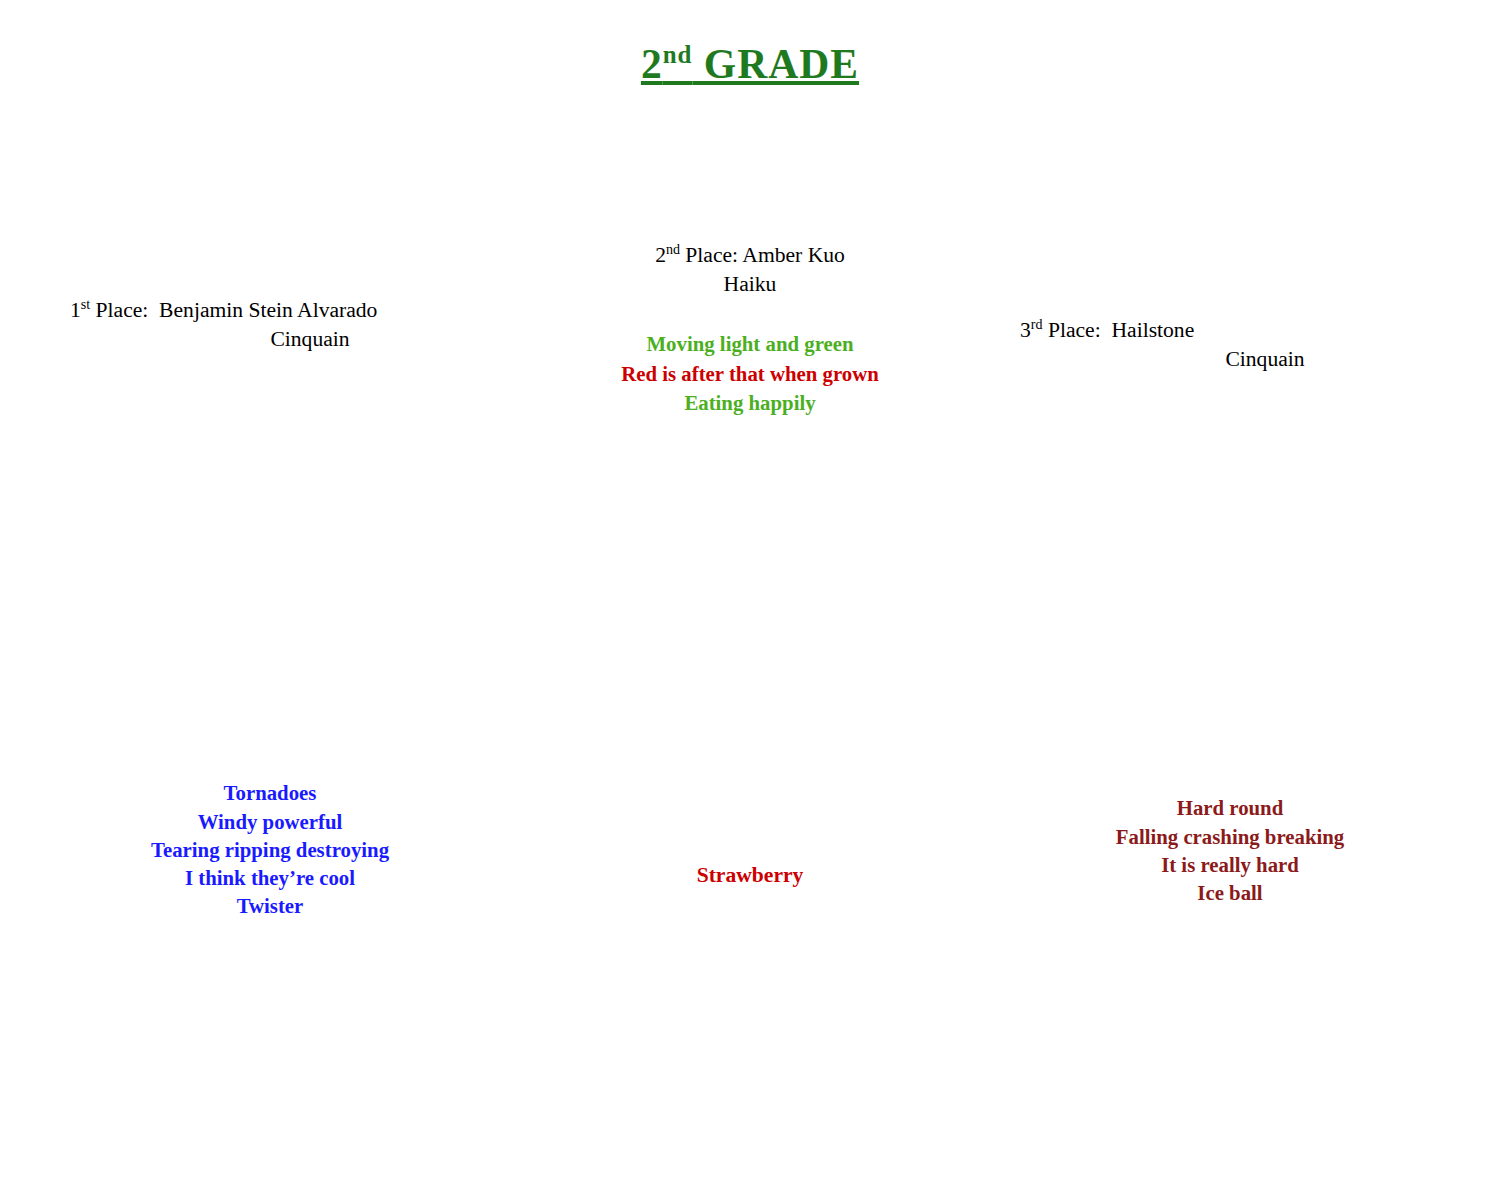2nd GRADE
1st Place: Benjamin Stein Alvarado Cinquain
Tornadoes
Windy powerful
Tearing ripping destroying
I think they’re cool
Twister
2nd Place: Amber Kuo Haiku
Moving light and green
Red is after that when grown
Eating happily
Strawberry
3rd Place: Hailstone Cinquain
Hard round
Falling crashing breaking
It is really hard
Ice ball